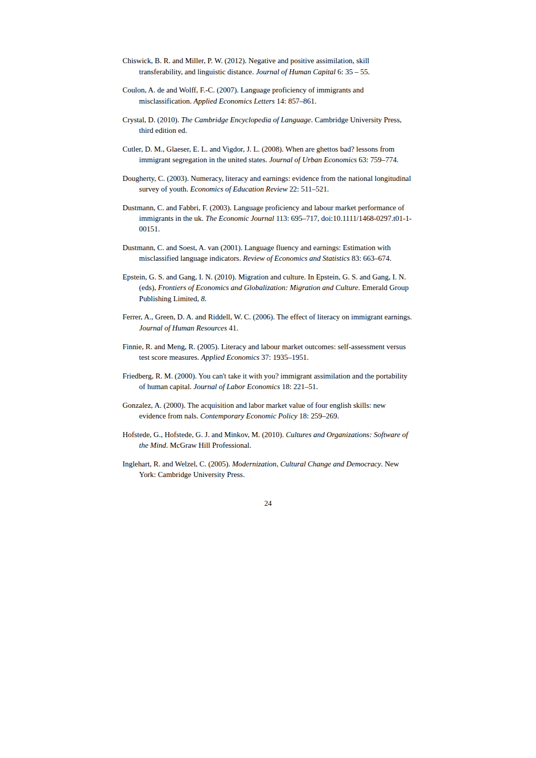Chiswick, B. R. and Miller, P. W. (2012). Negative and positive assimilation, skill transferability, and linguistic distance. Journal of Human Capital 6: 35 – 55.
Coulon, A. de and Wolff, F.-C. (2007). Language proficiency of immigrants and misclassification. Applied Economics Letters 14: 857–861.
Crystal, D. (2010). The Cambridge Encyclopedia of Language. Cambridge University Press, third edition ed.
Cutler, D. M., Glaeser, E. L. and Vigdor, J. L. (2008). When are ghettos bad? lessons from immigrant segregation in the united states. Journal of Urban Economics 63: 759–774.
Dougherty, C. (2003). Numeracy, literacy and earnings: evidence from the national longitudinal survey of youth. Economics of Education Review 22: 511–521.
Dustmann, C. and Fabbri, F. (2003). Language proficiency and labour market performance of immigrants in the uk. The Economic Journal 113: 695–717, doi:10.1111/1468-0297.t01-1-00151.
Dustmann, C. and Soest, A. van (2001). Language fluency and earnings: Estimation with misclassified language indicators. Review of Economics and Statistics 83: 663–674.
Epstein, G. S. and Gang, I. N. (2010). Migration and culture. In Epstein, G. S. and Gang, I. N. (eds), Frontiers of Economics and Globalization: Migration and Culture. Emerald Group Publishing Limited, 8.
Ferrer, A., Green, D. A. and Riddell, W. C. (2006). The effect of literacy on immigrant earnings. Journal of Human Resources 41.
Finnie, R. and Meng, R. (2005). Literacy and labour market outcomes: self-assessment versus test score measures. Applied Economics 37: 1935–1951.
Friedberg, R. M. (2000). You can't take it with you? immigrant assimilation and the portability of human capital. Journal of Labor Economics 18: 221–51.
Gonzalez, A. (2000). The acquisition and labor market value of four english skills: new evidence from nals. Contemporary Economic Policy 18: 259–269.
Hofstede, G., Hofstede, G. J. and Minkov, M. (2010). Cultures and Organizations: Software of the Mind. McGraw Hill Professional.
Inglehart, R. and Welzel, C. (2005). Modernization, Cultural Change and Democracy. New York: Cambridge University Press.
24